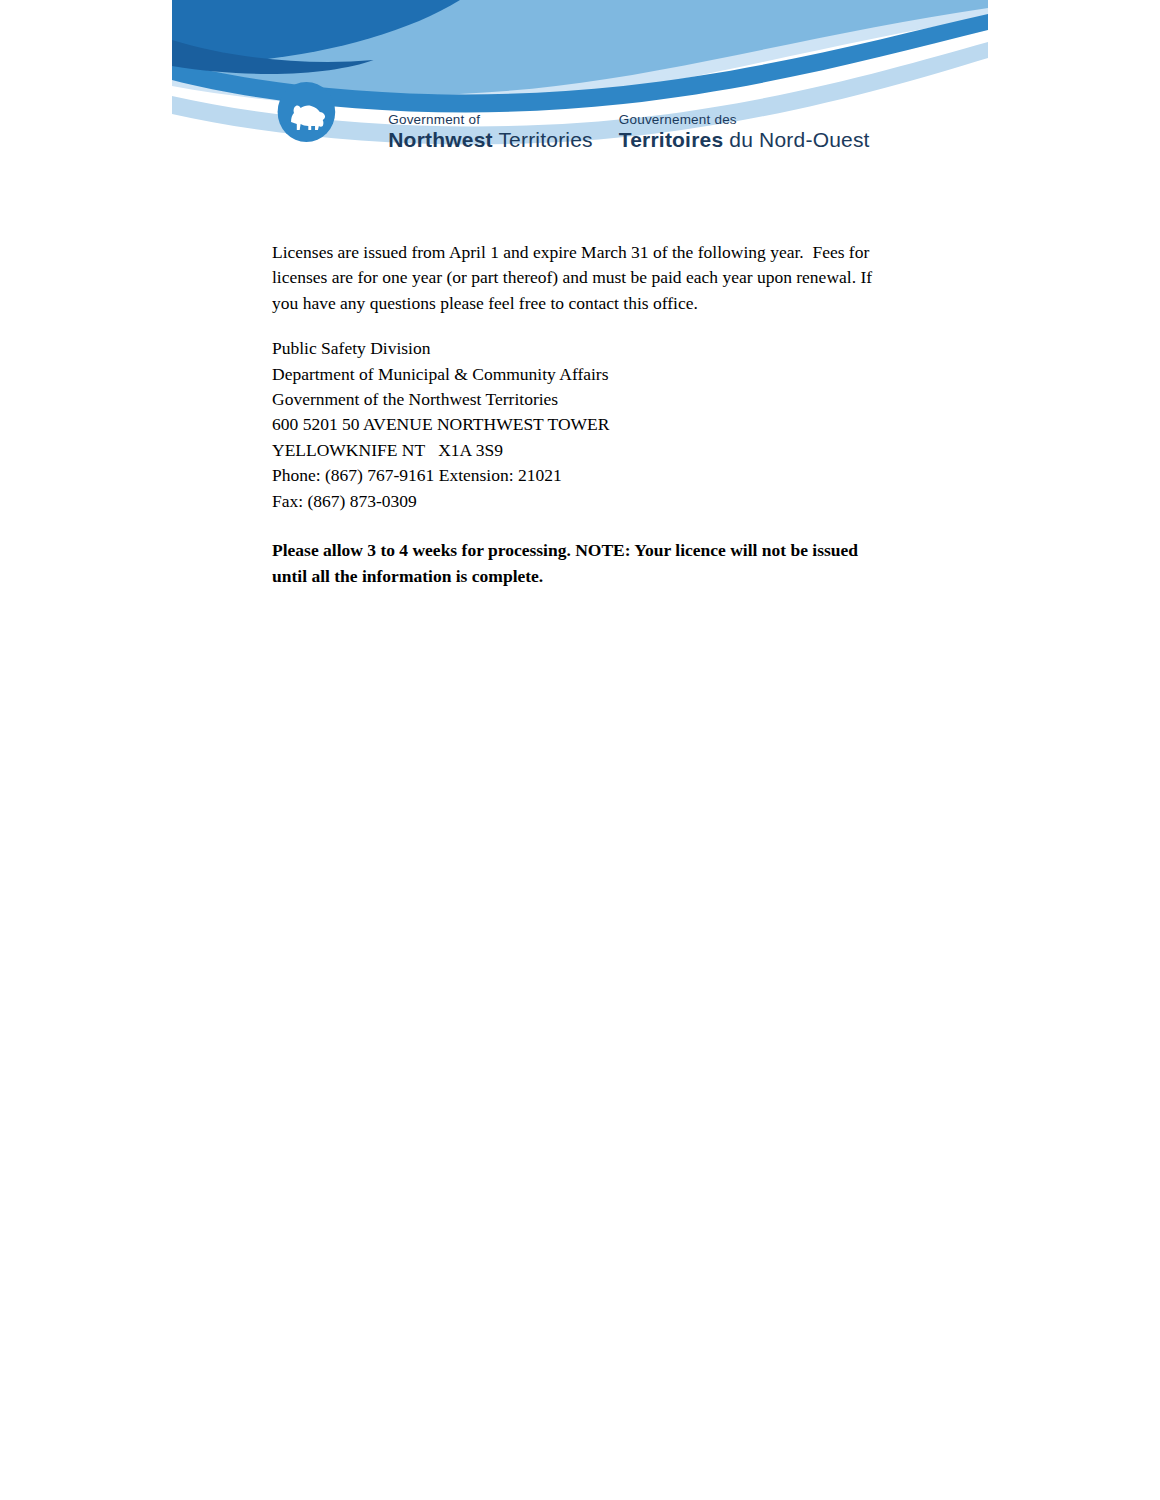Government of
Northwest Territories
Gouvernement des
Territoires du Nord-Ouest
Licenses are issued from April 1 and expire March 31 of the following year. Fees for licenses are for one year (or part thereof) and must be paid each year upon renewal. If you have any questions please feel free to contact this office.
Public Safety Division
Department of Municipal & Community Affairs
Government of the Northwest Territories
600 5201 50 AVENUE NORTHWEST TOWER
YELLOWKNIFE NT X1A 3S9
Phone: (867) 767-9161 Extension: 21021
Fax: (867) 873-0309
Please allow 3 to 4 weeks for processing. NOTE: Your licence will not be issued until all the information is complete.